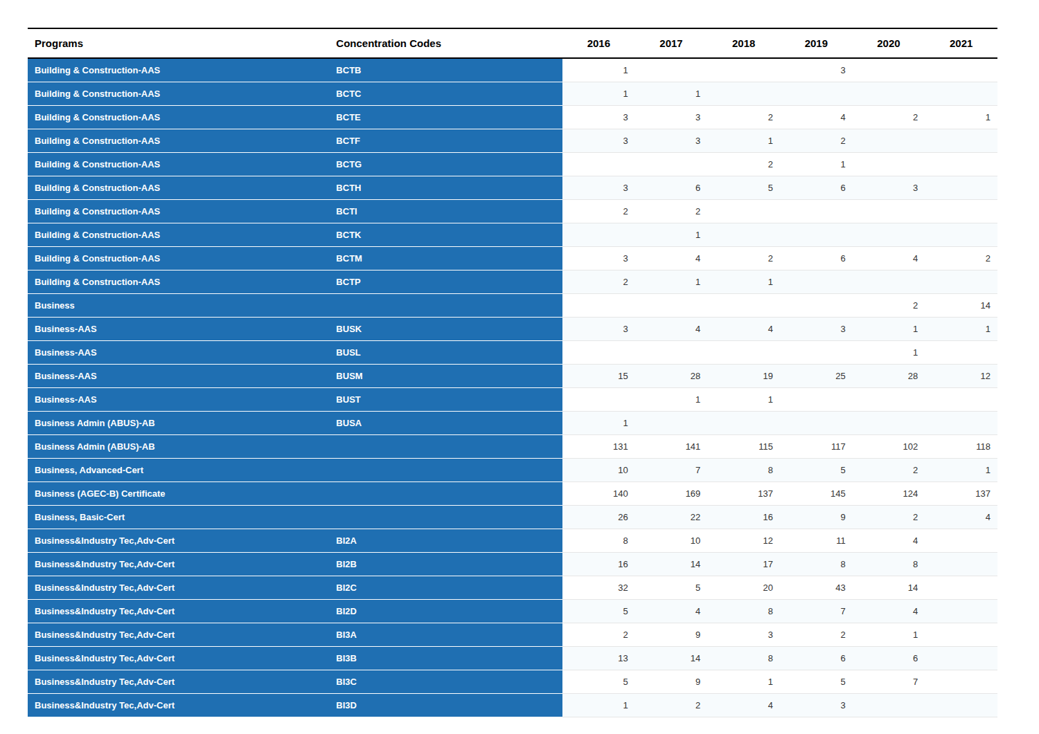Programs and Concentration Codes by Year
| Programs | Concentration Codes | 2016 | 2017 | 2018 | 2019 | 2020 | 2021 |
| --- | --- | --- | --- | --- | --- | --- | --- |
| Building & Construction-AAS | BCTB | 1 | | | 3 | | |
| Building & Construction-AAS | BCTC | 1 | 1 | | | | |
| Building & Construction-AAS | BCTE | 3 | 3 | 2 | 4 | 2 | 1 |
| Building & Construction-AAS | BCTF | 3 | 3 | 1 | 2 | | |
| Building & Construction-AAS | BCTG | | | 2 | 1 | | |
| Building & Construction-AAS | BCTH | 3 | 6 | 5 | 6 | 3 | |
| Building & Construction-AAS | BCTI | 2 | 2 | | | | |
| Building & Construction-AAS | BCTK | | 1 | | | | |
| Building & Construction-AAS | BCTM | 3 | 4 | 2 | 6 | 4 | 2 |
| Building & Construction-AAS | BCTP | 2 | 1 | 1 | | | |
| Business | | | | | | 2 | 14 |
| Business-AAS | BUSK | 3 | 4 | 4 | 3 | 1 | 1 |
| Business-AAS | BUSL | | | | | 1 | |
| Business-AAS | BUSM | 15 | 28 | 19 | 25 | 28 | 12 |
| Business-AAS | BUST | | 1 | 1 | | | |
| Business Admin (ABUS)-AB | BUSA | 1 | | | | | |
| Business Admin (ABUS)-AB | | 131 | 141 | 115 | 117 | 102 | 118 |
| Business, Advanced-Cert | | 10 | 7 | 8 | 5 | 2 | 1 |
| Business (AGEC-B) Certificate | | 140 | 169 | 137 | 145 | 124 | 137 |
| Business, Basic-Cert | | 26 | 22 | 16 | 9 | 2 | 4 |
| Business&Industry Tec,Adv-Cert | BI2A | 8 | 10 | 12 | 11 | 4 | |
| Business&Industry Tec,Adv-Cert | BI2B | 16 | 14 | 17 | 8 | 8 | |
| Business&Industry Tec,Adv-Cert | BI2C | 32 | 5 | 20 | 43 | 14 | |
| Business&Industry Tec,Adv-Cert | BI2D | 5 | 4 | 8 | 7 | 4 | |
| Business&Industry Tec,Adv-Cert | BI3A | 2 | 9 | 3 | 2 | 1 | |
| Business&Industry Tec,Adv-Cert | BI3B | 13 | 14 | 8 | 6 | 6 | |
| Business&Industry Tec,Adv-Cert | BI3C | 5 | 9 | 1 | 5 | 7 | |
| Business&Industry Tec,Adv-Cert | BI3D | 1 | 2 | 4 | 3 | | |